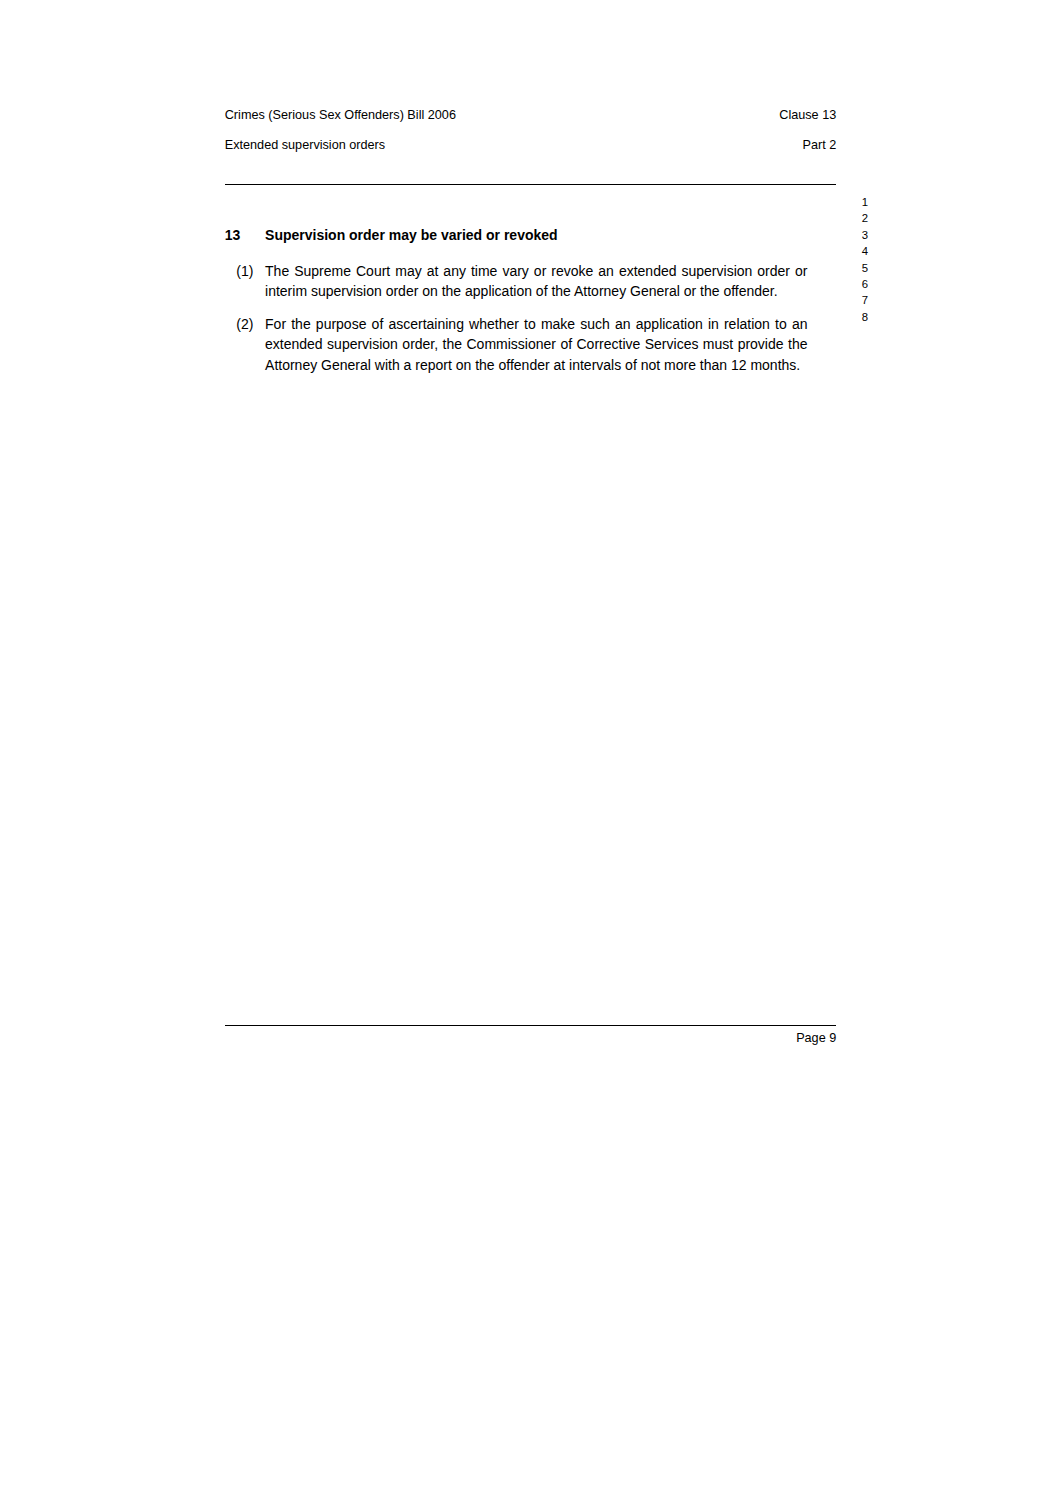Crimes (Serious Sex Offenders) Bill 2006
Clause 13
Extended supervision orders
Part 2
13
Supervision order may be varied or revoked
(1)
The Supreme Court may at any time vary or revoke an extended supervision order or interim supervision order on the application of the Attorney General or the offender.
(2)
For the purpose of ascertaining whether to make such an application in relation to an extended supervision order, the Commissioner of Corrective Services must provide the Attorney General with a report on the offender at intervals of not more than 12 months.
1
2
3
4
5
6
7
8
Page 9